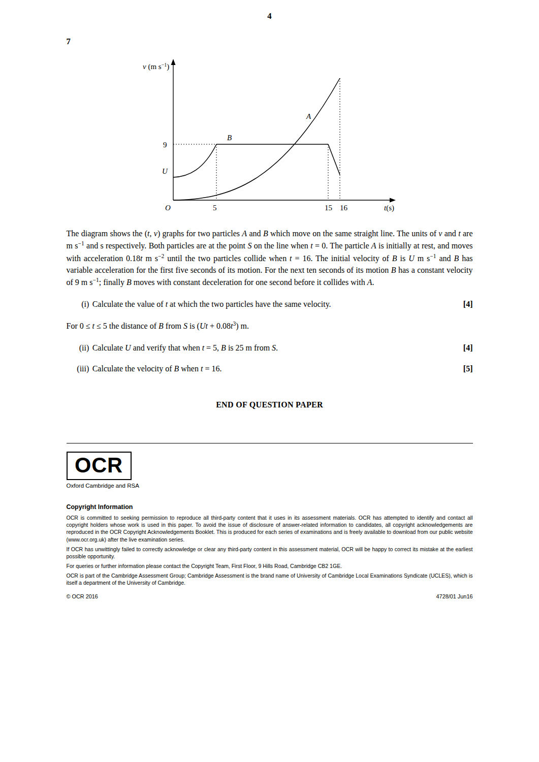4
7
v (m s−1) t(s) O 5 15 16 9 U B A
The diagram shows the (t, v) graphs for two particles A and B which move on the same straight line. The units of v and t are m s−1 and s respectively. Both particles are at the point S on the line when t = 0. The particle A is initially at rest, and moves with acceleration 0.18t m s−2 until the two particles collide when t = 16. The initial velocity of B is U m s−1 and B has variable acceleration for the first five seconds of its motion. For the next ten seconds of its motion B has a constant velocity of 9 m s−1; finally B moves with constant deceleration for one second before it collides with A.
(i) [4] Calculate the value of t at which the two particles have the same velocity.
For 0 ≤ t ≤ 5 the distance of B from S is (Ut + 0.08t3) m.
(ii) [4] Calculate U and verify that when t = 5, B is 25 m from S.
(iii) [5] Calculate the velocity of B when t = 16.
END OF QUESTION PAPER
OCR
Oxford Cambridge and RSA
Copyright Information
OCR is committed to seeking permission to reproduce all third-party content that it uses in its assessment materials. OCR has attempted to identify and contact all copyright holders whose work is used in this paper. To avoid the issue of disclosure of answer-related information to candidates, all copyright acknowledgements are reproduced in the OCR Copyright Acknowledgements Booklet. This is produced for each series of examinations and is freely available to download from our public website (www.ocr.org.uk) after the live examination series.
If OCR has unwittingly failed to correctly acknowledge or clear any third-party content in this assessment material, OCR will be happy to correct its mistake at the earliest possible opportunity.
For queries or further information please contact the Copyright Team, First Floor, 9 Hills Road, Cambridge CB2 1GE.
OCR is part of the Cambridge Assessment Group; Cambridge Assessment is the brand name of University of Cambridge Local Examinations Syndicate (UCLES), which is itself a department of the University of Cambridge.
© OCR 2016 4728/01 Jun16